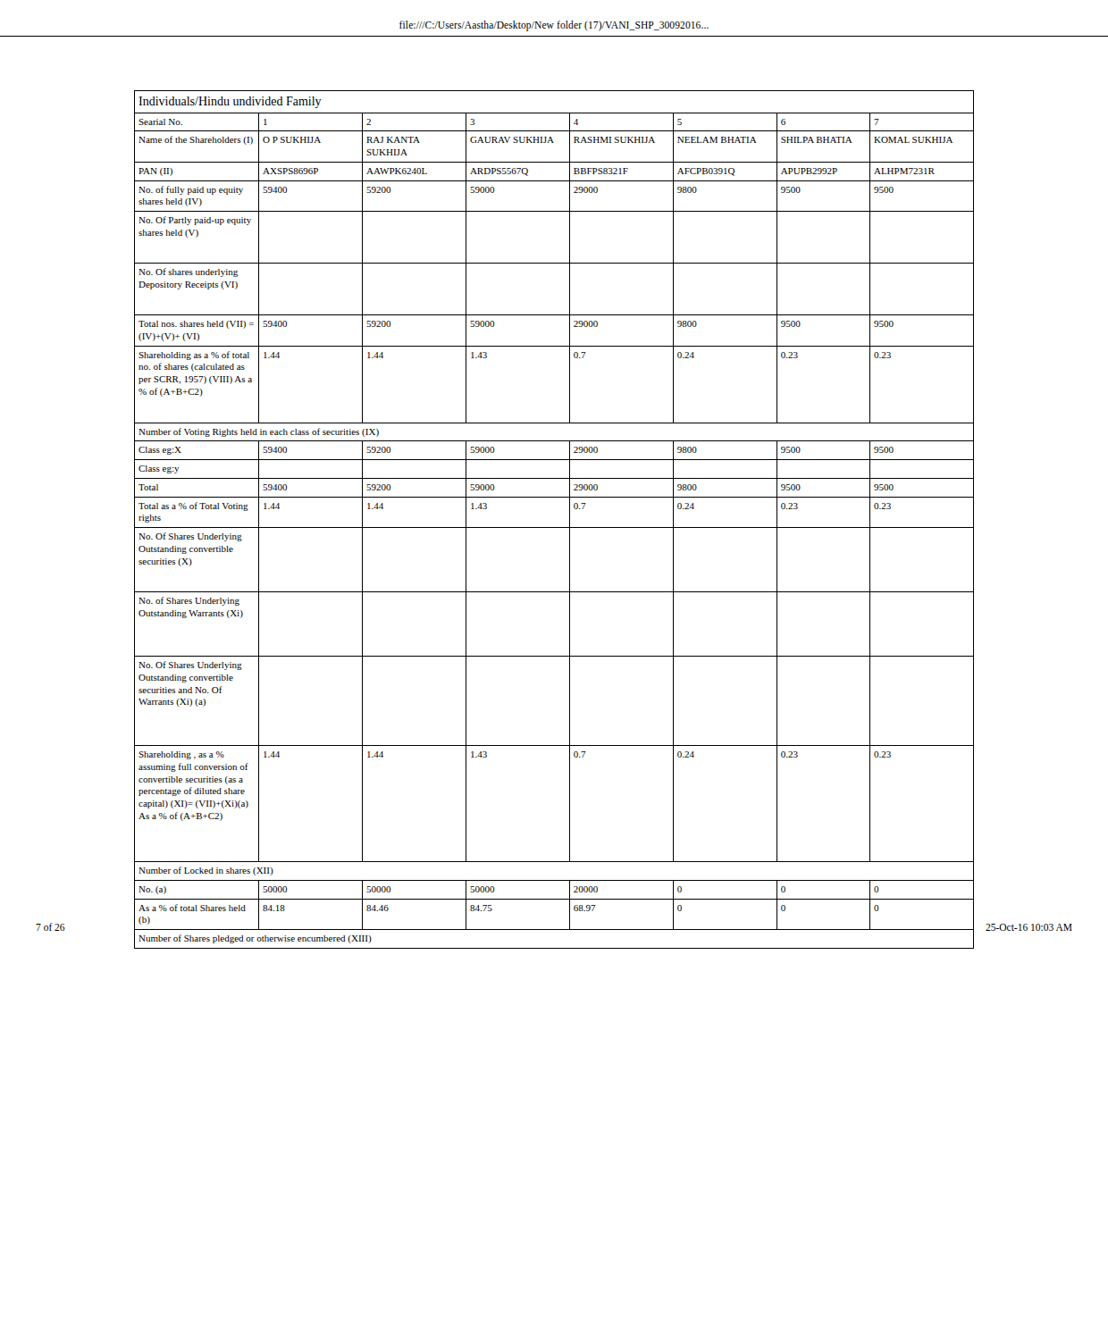file:///C:/Users/Aastha/Desktop/New folder (17)/VANI_SHP_30092016...
| Individuals/Hindu undivided Family |
| Searial No. | 1 | 2 | 3 | 4 | 5 | 6 | 7 |
| Name of the Shareholders (I) | O P SUKHIJA | RAJ KANTA SUKHIJA | GAURAV SUKHIJA | RASHMI SUKHIJA | NEELAM BHATIA | SHILPA BHATIA | KOMAL SUKHIJA |
| PAN (II) | AXSPS8696P | AAWPK6240L | ARDPS5567Q | BBFPS8321F | AFCPB0391Q | APUPB2992P | ALHPM7231R |
| No. of fully paid up equity shares held (IV) | 59400 | 59200 | 59000 | 29000 | 9800 | 9500 | 9500 |
| No. Of Partly paid-up equity shares held (V) | | | | | | | |
| No. Of shares underlying Depository Receipts (VI) | | | | | | | |
| Total nos. shares held (VII) = (IV)+(V)+ (VI) | 59400 | 59200 | 59000 | 29000 | 9800 | 9500 | 9500 |
| Shareholding as a % of total no. of shares (calculated as per SCRR, 1957) (VIII) As a % of (A+B+C2) | 1.44 | 1.44 | 1.43 | 0.7 | 0.24 | 0.23 | 0.23 |
| Number of Voting Rights held in each class of securities (IX) |
| Class eg:X | 59400 | 59200 | 59000 | 29000 | 9800 | 9500 | 9500 |
| Class eg:y | | | | | | | |
| Total | 59400 | 59200 | 59000 | 29000 | 9800 | 9500 | 9500 |
| Total as a % of Total Voting rights | 1.44 | 1.44 | 1.43 | 0.7 | 0.24 | 0.23 | 0.23 |
| No. Of Shares Underlying Outstanding convertible securities (X) | | | | | | | |
| No. of Shares Underlying Outstanding Warrants (Xi) | | | | | | | |
| No. Of Shares Underlying Outstanding convertible securities and No. Of Warrants (Xi) (a) | | | | | | | |
| Shareholding , as a % assuming full conversion of convertible securities (as a percentage of diluted share capital) (XI)= (VII)+(Xi)(a) As a % of (A+B+C2) | 1.44 | 1.44 | 1.43 | 0.7 | 0.24 | 0.23 | 0.23 |
| Number of Locked in shares (XII) |
| No. (a) | 50000 | 50000 | 50000 | 20000 | 0 | 0 | 0 |
| As a % of total Shares held (b) | 84.18 | 84.46 | 84.75 | 68.97 | 0 | 0 | 0 |
| Number of Shares pledged or otherwise encumbered (XIII) |
7 of 26 25-Oct-16 10:03 AM